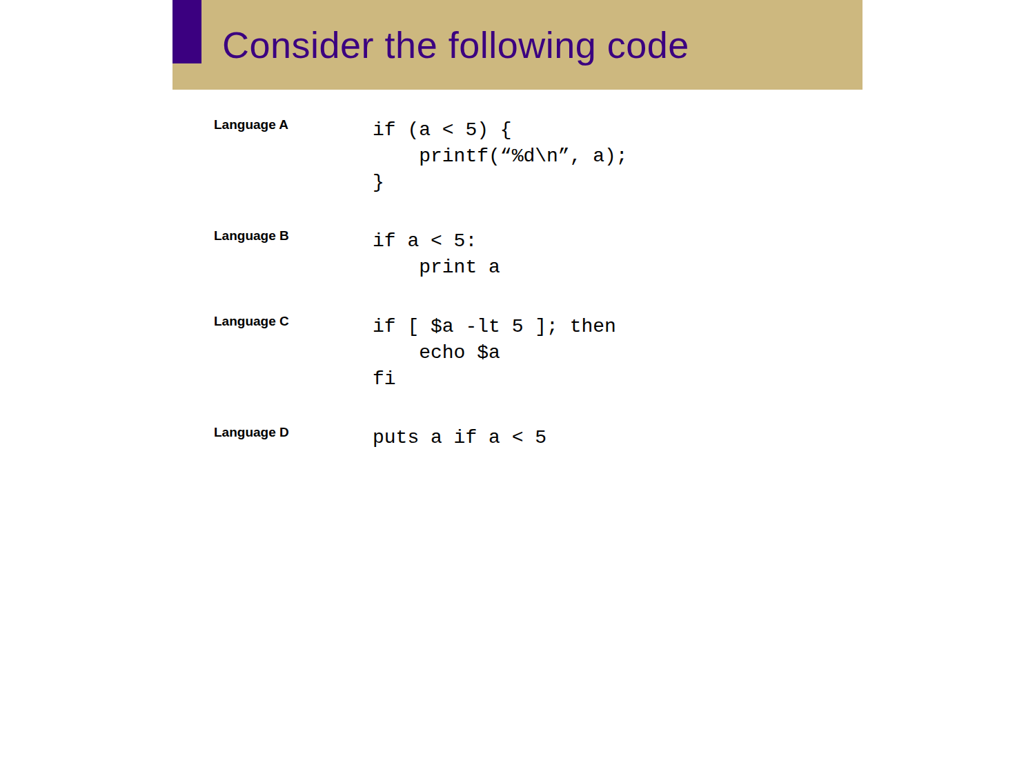Consider the following code
| Language A | if (a < 5) { printf(“%d\n”, a); } |
| Language B | if a < 5: print a |
| Language C | if [ $a -lt 5 ]; then echo $a fi |
| Language D | puts a if a < 5 |